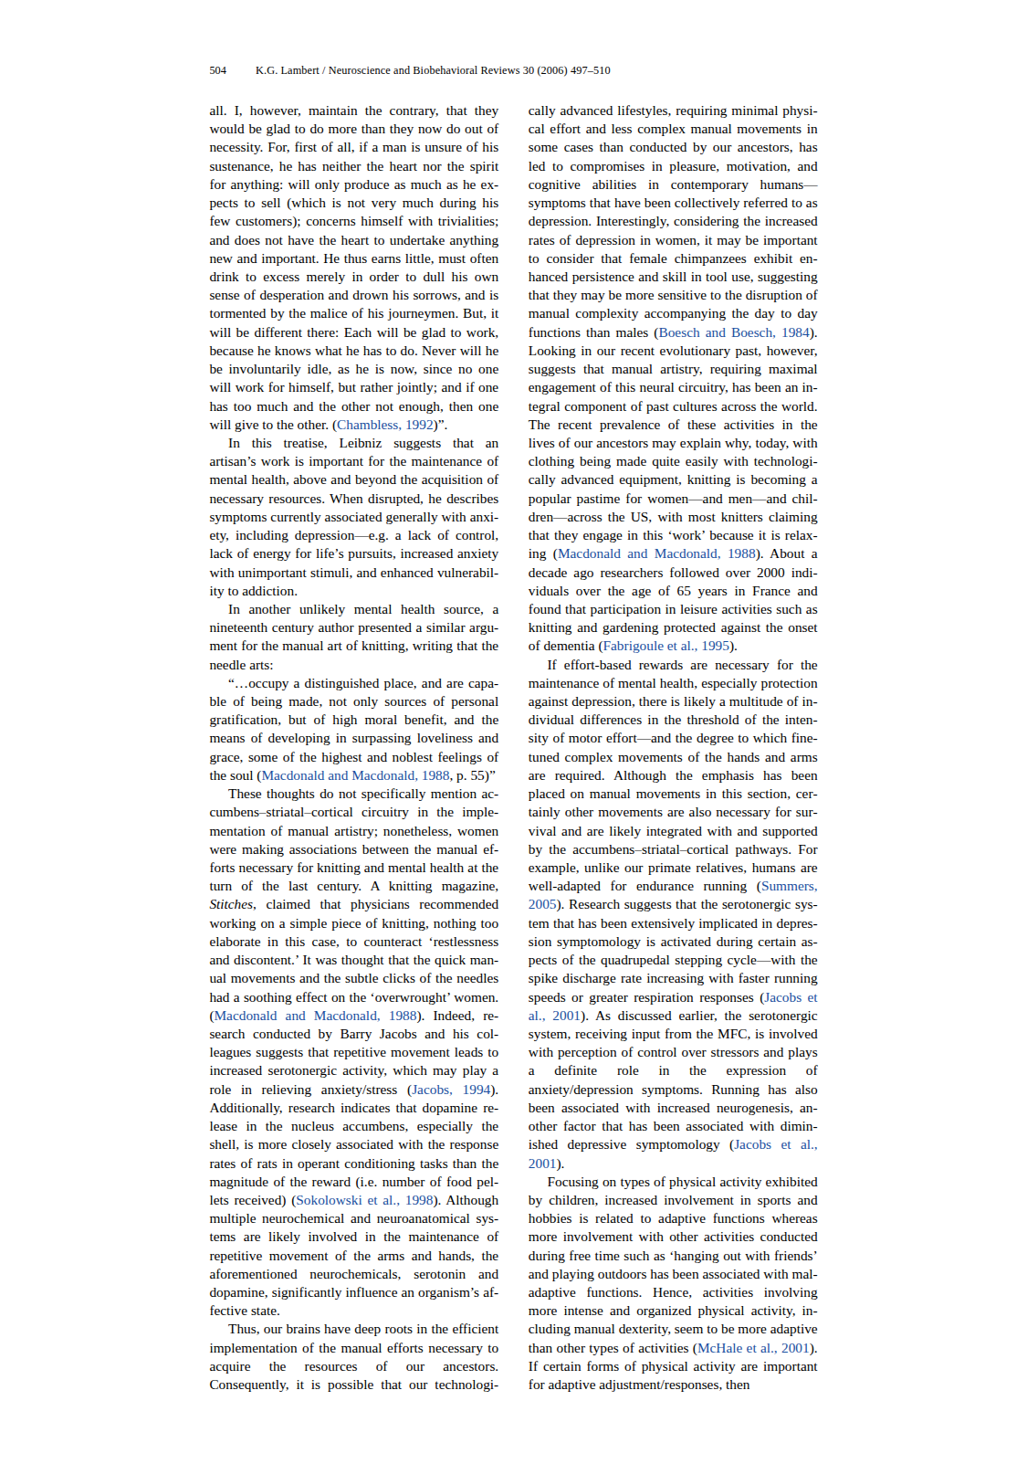504 K.G. Lambert / Neuroscience and Biobehavioral Reviews 30 (2006) 497–510
all. I, however, maintain the contrary, that they would be glad to do more than they now do out of necessity. For, first of all, if a man is unsure of his sustenance, he has neither the heart nor the spirit for anything: will only produce as much as he expects to sell (which is not very much during his few customers); concerns himself with trivialities; and does not have the heart to undertake anything new and important. He thus earns little, must often drink to excess merely in order to dull his own sense of desperation and drown his sorrows, and is tormented by the malice of his journeymen. But, it will be different there: Each will be glad to work, because he knows what he has to do. Never will he be involuntarily idle, as he is now, since no one will work for himself, but rather jointly; and if one has too much and the other not enough, then one will give to the other. (Chambless, 1992)”.
In this treatise, Leibniz suggests that an artisan’s work is important for the maintenance of mental health, above and beyond the acquisition of necessary resources. When disrupted, he describes symptoms currently associated generally with anxiety, including depression—e.g. a lack of control, lack of energy for life’s pursuits, increased anxiety with unimportant stimuli, and enhanced vulnerability to addiction.
In another unlikely mental health source, a nineteenth century author presented a similar argument for the manual art of knitting, writing that the needle arts:
“…occupy a distinguished place, and are capable of being made, not only sources of personal gratification, but of high moral benefit, and the means of developing in surpassing loveliness and grace, some of the highest and noblest feelings of the soul (Macdonald and Macdonald, 1988, p. 55)”
These thoughts do not specifically mention accumbens–striatal–cortical circuitry in the implementation of manual artistry; nonetheless, women were making associations between the manual efforts necessary for knitting and mental health at the turn of the last century. A knitting magazine, Stitches, claimed that physicians recommended working on a simple piece of knitting, nothing too elaborate in this case, to counteract ‘restlessness and discontent.’ It was thought that the quick manual movements and the subtle clicks of the needles had a soothing effect on the ‘overwrought’ women. (Macdonald and Macdonald, 1988). Indeed, research conducted by Barry Jacobs and his colleagues suggests that repetitive movement leads to increased serotonergic activity, which may play a role in relieving anxiety/stress (Jacobs, 1994). Additionally, research indicates that dopamine release in the nucleus accumbens, especially the shell, is more closely associated with the response rates of rats in operant conditioning tasks than the magnitude of the reward (i.e. number of food pellets received) (Sokolowski et al., 1998). Although multiple neurochemical and neuroanatomical systems are likely involved in the maintenance of repetitive movement of the arms and hands, the aforementioned neurochemicals, serotonin and dopamine, significantly influence an organism’s affective state.
Thus, our brains have deep roots in the efficient implementation of the manual efforts necessary to acquire the resources of our ancestors. Consequently, it is possible that our technologically advanced lifestyles, requiring minimal physical effort and less complex manual movements in some cases than conducted by our ancestors, has led to compromises in pleasure, motivation, and cognitive abilities in contemporary humans—symptoms that have been collectively referred to as depression. Interestingly, considering the increased rates of depression in women, it may be important to consider that female chimpanzees exhibit enhanced persistence and skill in tool use, suggesting that they may be more sensitive to the disruption of manual complexity accompanying the day to day functions than males (Boesch and Boesch, 1984). Looking in our recent evolutionary past, however, suggests that manual artistry, requiring maximal engagement of this neural circuitry, has been an integral component of past cultures across the world. The recent prevalence of these activities in the lives of our ancestors may explain why, today, with clothing being made quite easily with technologically advanced equipment, knitting is becoming a popular pastime for women—and men—and children—across the US, with most knitters claiming that they engage in this ‘work’ because it is relaxing (Macdonald and Macdonald, 1988). About a decade ago researchers followed over 2000 individuals over the age of 65 years in France and found that participation in leisure activities such as knitting and gardening protected against the onset of dementia (Fabrigoule et al., 1995).
If effort-based rewards are necessary for the maintenance of mental health, especially protection against depression, there is likely a multitude of individual differences in the threshold of the intensity of motor effort—and the degree to which fine-tuned complex movements of the hands and arms are required. Although the emphasis has been placed on manual movements in this section, certainly other movements are also necessary for survival and are likely integrated with and supported by the accumbens–striatal–cortical pathways. For example, unlike our primate relatives, humans are well-adapted for endurance running (Summers, 2005). Research suggests that the serotonergic system that has been extensively implicated in depression symptomology is activated during certain aspects of the quadrupedal stepping cycle—with the spike discharge rate increasing with faster running speeds or greater respiration responses (Jacobs et al., 2001). As discussed earlier, the serotonergic system, receiving input from the MFC, is involved with perception of control over stressors and plays a definite role in the expression of anxiety/depression symptoms. Running has also been associated with increased neurogenesis, another factor that has been associated with diminished depressive symptomology (Jacobs et al., 2001).
Focusing on types of physical activity exhibited by children, increased involvement in sports and hobbies is related to adaptive functions whereas more involvement with other activities conducted during free time such as ‘hanging out with friends’ and playing outdoors has been associated with maladaptive functions. Hence, activities involving more intense and organized physical activity, including manual dexterity, seem to be more adaptive than other types of activities (McHale et al., 2001). If certain forms of physical activity are important for adaptive adjustment/responses, then